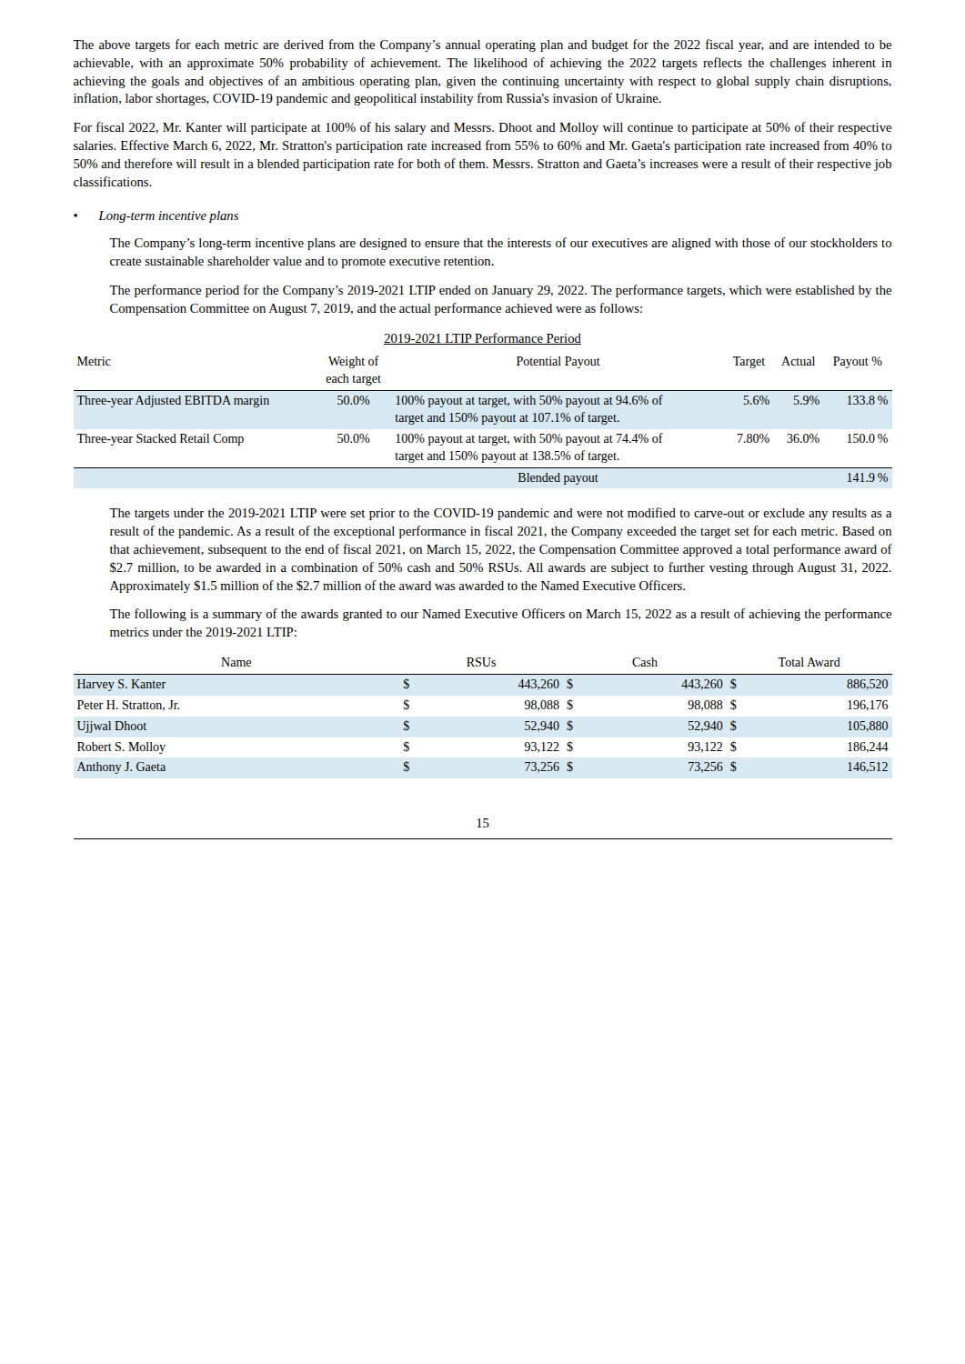The above targets for each metric are derived from the Company’s annual operating plan and budget for the 2022 fiscal year, and are intended to be achievable, with an approximate 50% probability of achievement. The likelihood of achieving the 2022 targets reflects the challenges inherent in achieving the goals and objectives of an ambitious operating plan, given the continuing uncertainty with respect to global supply chain disruptions, inflation, labor shortages, COVID-19 pandemic and geopolitical instability from Russia's invasion of Ukraine.
For fiscal 2022, Mr. Kanter will participate at 100% of his salary and Messrs. Dhoot and Molloy will continue to participate at 50% of their respective salaries. Effective March 6, 2022, Mr. Stratton's participation rate increased from 55% to 60% and Mr. Gaeta's participation rate increased from 40% to 50% and therefore will result in a blended participation rate for both of them. Messrs. Stratton and Gaeta’s increases were a result of their respective job classifications.
• Long-term incentive plans
The Company’s long-term incentive plans are designed to ensure that the interests of our executives are aligned with those of our stockholders to create sustainable shareholder value and to promote executive retention.
The performance period for the Company’s 2019-2021 LTIP ended on January 29, 2022. The performance targets, which were established by the Compensation Committee on August 7, 2019, and the actual performance achieved were as follows:
2019-2021 LTIP Performance Period
| Metric | Weight of each target | Potential Payout | Target | Actual | Payout % |
| --- | --- | --- | --- | --- | --- |
| Three-year Adjusted EBITDA margin | 50.0% | 100% payout at target, with 50% payout at 94.6% of target and 150% payout at 107.1% of target. | 5.6% | 5.9% | 133.8 % |
| Three-year Stacked Retail Comp | 50.0% | 100% payout at target, with 50% payout at 74.4% of target and 150% payout at 138.5% of target. | 7.80% | 36.0% | 150.0 % |
| | | Blended payout | | | 141.9 % |
The targets under the 2019-2021 LTIP were set prior to the COVID-19 pandemic and were not modified to carve-out or exclude any results as a result of the pandemic. As a result of the exceptional performance in fiscal 2021, the Company exceeded the target set for each metric. Based on that achievement, subsequent to the end of fiscal 2021, on March 15, 2022, the Compensation Committee approved a total performance award of $2.7 million, to be awarded in a combination of 50% cash and 50% RSUs. All awards are subject to further vesting through August 31, 2022. Approximately $1.5 million of the $2.7 million of the award was awarded to the Named Executive Officers.
The following is a summary of the awards granted to our Named Executive Officers on March 15, 2022 as a result of achieving the performance metrics under the 2019-2021 LTIP:
| Name | RSUs | Cash | Total Award |
| --- | --- | --- | --- |
| Harvey S. Kanter | $ | 443,260 | $ | 443,260 | $ | 886,520 |
| Peter H. Stratton, Jr. | $ | 98,088 | $ | 98,088 | $ | 196,176 |
| Ujjwal Dhoot | $ | 52,940 | $ | 52,940 | $ | 105,880 |
| Robert S. Molloy | $ | 93,122 | $ | 93,122 | $ | 186,244 |
| Anthony J. Gaeta | $ | 73,256 | $ | 73,256 | $ | 146,512 |
15